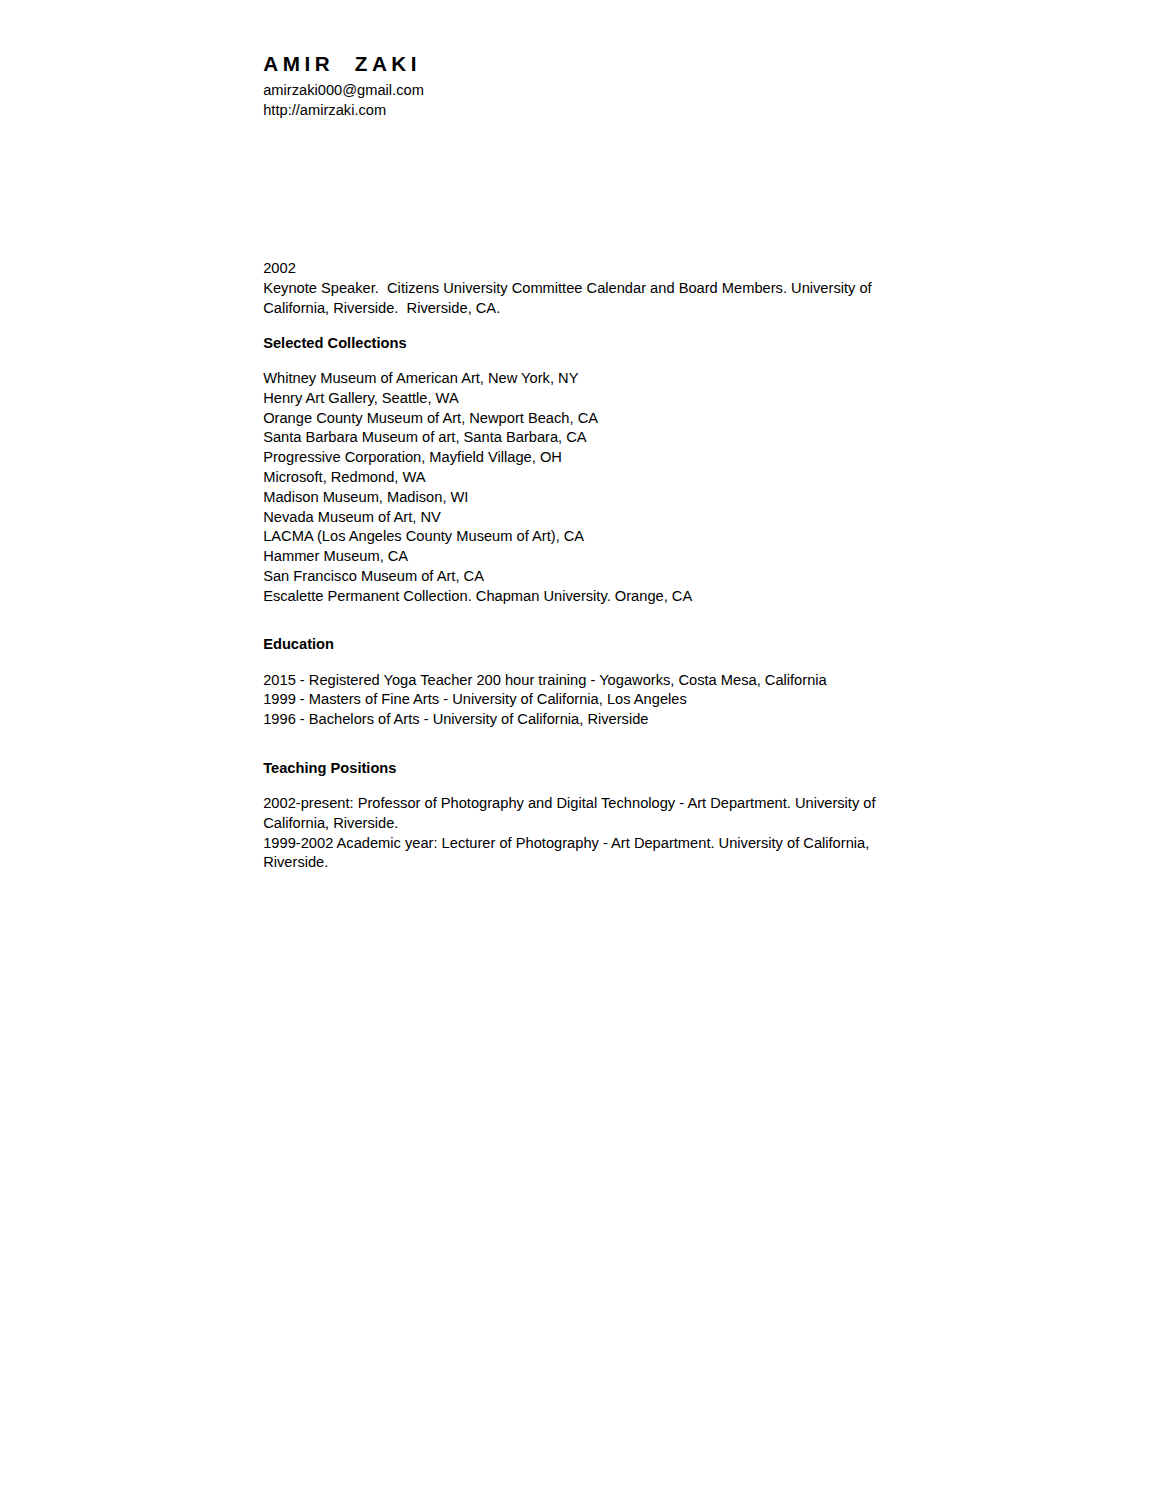AMIR ZAKI
amirzaki000@gmail.com
http://amirzaki.com
2002
Keynote Speaker. Citizens University Committee Calendar and Board Members. University of California, Riverside. Riverside, CA.
Selected Collections
Whitney Museum of American Art, New York, NY
Henry Art Gallery, Seattle, WA
Orange County Museum of Art, Newport Beach, CA
Santa Barbara Museum of art, Santa Barbara, CA
Progressive Corporation, Mayfield Village, OH
Microsoft, Redmond, WA
Madison Museum, Madison, WI
Nevada Museum of Art, NV
LACMA (Los Angeles County Museum of Art), CA
Hammer Museum, CA
San Francisco Museum of Art, CA
Escalette Permanent Collection. Chapman University. Orange, CA
Education
2015 - Registered Yoga Teacher 200 hour training - Yogaworks, Costa Mesa, California
1999 - Masters of Fine Arts - University of California, Los Angeles
1996 - Bachelors of Arts - University of California, Riverside
Teaching Positions
2002-present: Professor of Photography and Digital Technology - Art Department. University of California, Riverside.
1999-2002 Academic year: Lecturer of Photography - Art Department. University of California, Riverside.